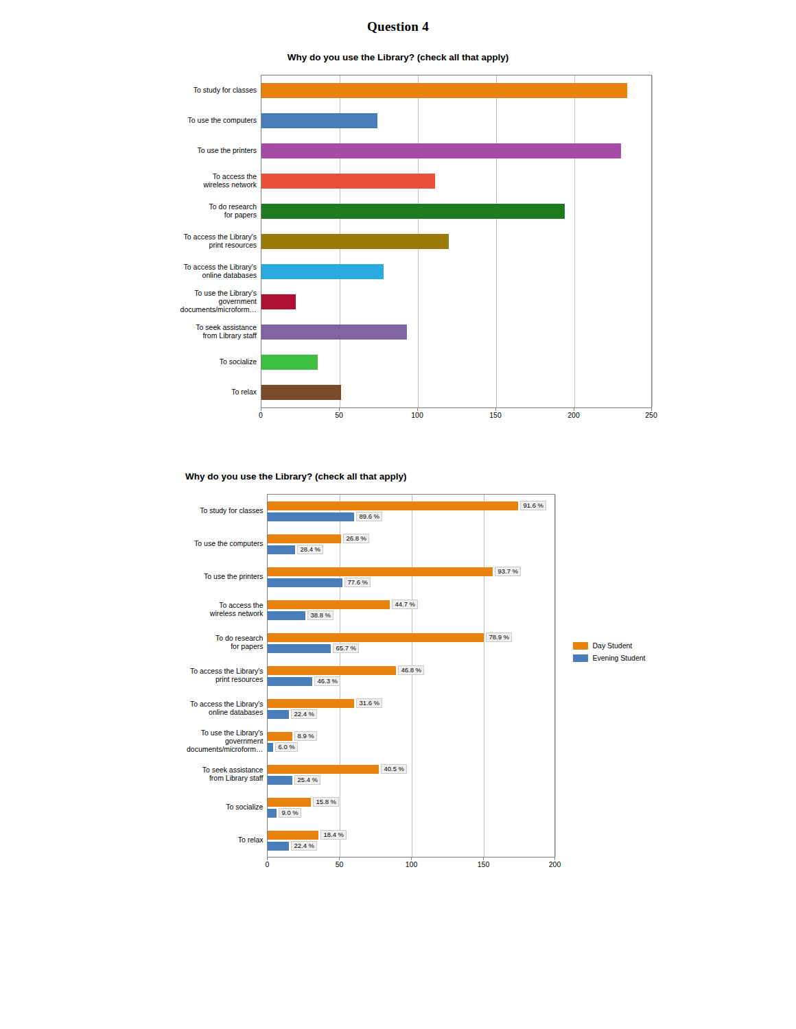Question 4
Why do you use the Library? (check all that apply)
To study for classes
To use the computers
To use the printers
To access the
wireless network
To do research
for papers
To access the Library's
print resources
To access the Library's
online databases
To use the Library's
government documents/microform…
To seek assistance
from Library staff
To socialize
To relax
0 50 100 150 200 250
Why do you use the Library? (check all that apply)
To study for classes
To use the computers
To use the printers
To access the
wireless network
To do research
for papers
To access the Library's
print resources
To access the Library's
online databases
To use the Library's
government documents/microform…
To seek assistance
from Library staff
To socialize
To relax
91.6 %
89.6 %
26.8 %
28.4 %
93.7 %
77.6 %
44.7 %
38.8 %
78.9 %
65.7 %
46.8 %
46.3 %
31.6 %
22.4 %
8.9 %
6.0 %
40.5 %
25.4 %
15.8 %
9.0 %
18.4 %
22.4 %
0 50 100 150 200
Day Student
Evening Student